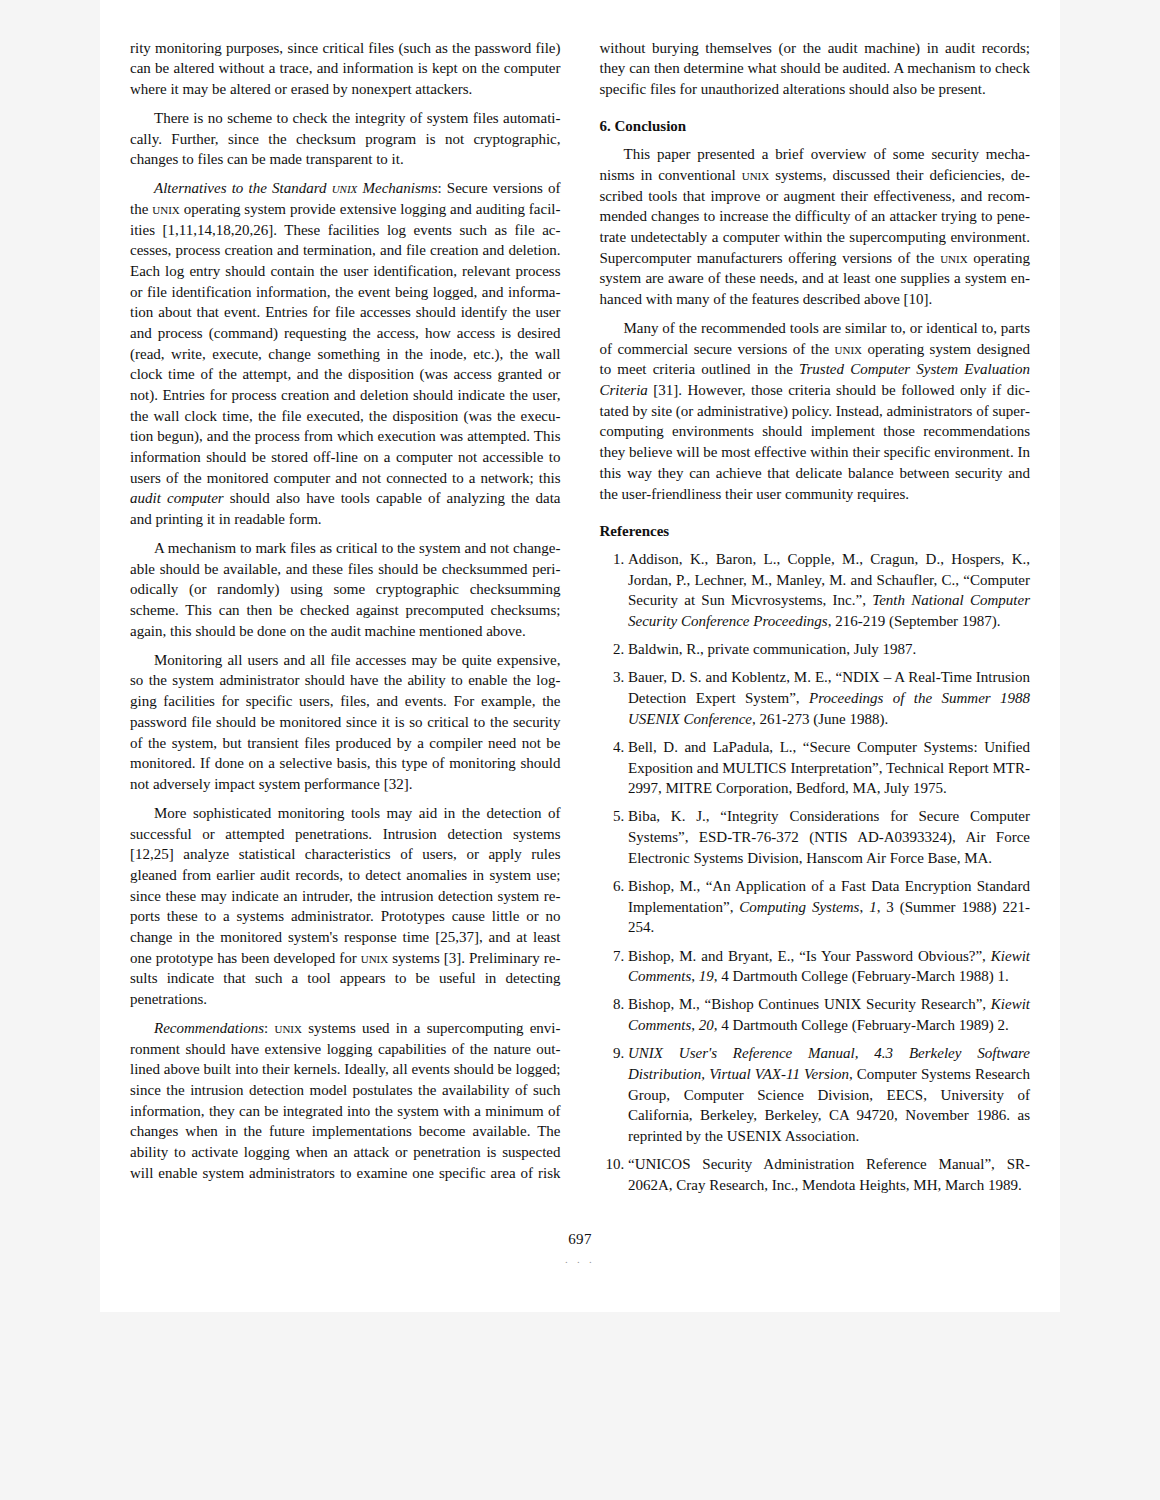rity monitoring purposes, since critical files (such as the password file) can be altered without a trace, and information is kept on the computer where it may be altered or erased by nonexpert attackers.
There is no scheme to check the integrity of system files automatically. Further, since the checksum program is not cryptographic, changes to files can be made transparent to it.
Alternatives to the Standard unix Mechanisms: Secure versions of the unix operating system provide extensive logging and auditing facilities [1,11,14,18,20,26]. These facilities log events such as file accesses, process creation and termination, and file creation and deletion. Each log entry should contain the user identification, relevant process or file identification information, the event being logged, and information about that event. Entries for file accesses should identify the user and process (command) requesting the access, how access is desired (read, write, execute, change something in the inode, etc.), the wall clock time of the attempt, and the disposition (was access granted or not). Entries for process creation and deletion should indicate the user, the wall clock time, the file executed, the disposition (was the execution begun), and the process from which execution was attempted. This information should be stored off-line on a computer not accessible to users of the monitored computer and not connected to a network; this audit computer should also have tools capable of analyzing the data and printing it in readable form.
A mechanism to mark files as critical to the system and not changeable should be available, and these files should be checksummed periodically (or randomly) using some cryptographic checksumming scheme. This can then be checked against precomputed checksums; again, this should be done on the audit machine mentioned above.
Monitoring all users and all file accesses may be quite expensive, so the system administrator should have the ability to enable the logging facilities for specific users, files, and events. For example, the password file should be monitored since it is so critical to the security of the system, but transient files produced by a compiler need not be monitored. If done on a selective basis, this type of monitoring should not adversely impact system performance [32].
More sophisticated monitoring tools may aid in the detection of successful or attempted penetrations. Intrusion detection systems [12,25] analyze statistical characteristics of users, or apply rules gleaned from earlier audit records, to detect anomalies in system use; since these may indicate an intruder, the intrusion detection system reports these to a systems administrator. Prototypes cause little or no change in the monitored system's response time [25,37], and at least one prototype has been developed for unix systems [3]. Preliminary results indicate that such a tool appears to be useful in detecting penetrations.
Recommendations: unix systems used in a supercomputing environment should have extensive logging capabilities of the nature outlined above built into their kernels. Ideally, all events should be logged; since the intrusion detection model postulates the availability of such information, they can be integrated into the system with a minimum of changes when in the future implementations become available. The ability to activate logging when an attack or penetration is suspected will enable system administrators to examine one specific area of risk without burying themselves (or the audit machine) in audit records; they can then determine what should be audited. A mechanism to check specific files for unauthorized alterations should also be present.
6. Conclusion
This paper presented a brief overview of some security mechanisms in conventional unix systems, discussed their deficiencies, described tools that improve or augment their effectiveness, and recommended changes to increase the difficulty of an attacker trying to penetrate undetectably a computer within the supercomputing environment. Supercomputer manufacturers offering versions of the unix operating system are aware of these needs, and at least one supplies a system enhanced with many of the features described above [10].
Many of the recommended tools are similar to, or identical to, parts of commercial secure versions of the unix operating system designed to meet criteria outlined in the Trusted Computer System Evaluation Criteria [31]. However, those criteria should be followed only if dictated by site (or administrative) policy. Instead, administrators of supercomputing environments should implement those recommendations they believe will be most effective within their specific environment. In this way they can achieve that delicate balance between security and the user-friendliness their user community requires.
References
Addison, K., Baron, L., Copple, M., Cragun, D., Hospers, K., Jordan, P., Lechner, M., Manley, M. and Schaufler, C., “Computer Security at Sun Micvrosystems, Inc.”, Tenth National Computer Security Conference Proceedings, 216-219 (September 1987).
Baldwin, R., private communication, July 1987.
Bauer, D. S. and Koblentz, M. E., “NDIX – A Real-Time Intrusion Detection Expert System”, Proceedings of the Summer 1988 USENIX Conference, 261-273 (June 1988).
Bell, D. and LaPadula, L., “Secure Computer Systems: Unified Exposition and MULTICS Interpretation”, Technical Report MTR-2997, MITRE Corporation, Bedford, MA, July 1975.
Biba, K. J., “Integrity Considerations for Secure Computer Systems”, ESD-TR-76-372 (NTIS AD-A0393324), Air Force Electronic Systems Division, Hanscom Air Force Base, MA.
Bishop, M., “An Application of a Fast Data Encryption Standard Implementation”, Computing Systems, 1, 3 (Summer 1988) 221-254.
Bishop, M. and Bryant, E., “Is Your Password Obvious?”, Kiewit Comments, 19, 4 Dartmouth College (February-March 1988) 1.
Bishop, M., “Bishop Continues UNIX Security Research”, Kiewit Comments, 20, 4 Dartmouth College (February-March 1989) 2.
UNIX User's Reference Manual, 4.3 Berkeley Software Distribution, Virtual VAX-11 Version, Computer Systems Research Group, Computer Science Division, EECS, University of California, Berkeley, Berkeley, CA 94720, November 1986. as reprinted by the USENIX Association.
“UNICOS Security Administration Reference Manual”, SR-2062A, Cray Research, Inc., Mendota Heights, MH, March 1989.
697
. . .